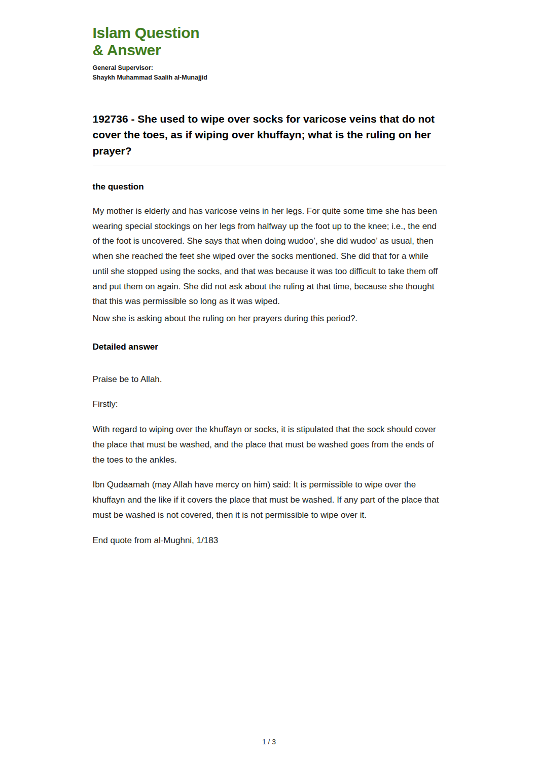Islam Question& Answer
General Supervisor: Shaykh Muhammad Saalih al-Munajjid
192736 - She used to wipe over socks for varicose veins that do not cover the toes, as if wiping over khuffayn; what is the ruling on her prayer?
the question
My mother is elderly and has varicose veins in her legs. For quite some time she has been wearing special stockings on her legs from halfway up the foot up to the knee; i.e., the end of the foot is uncovered. She says that when doing wudoo’, she did wudoo’ as usual, then when she reached the feet she wiped over the socks mentioned. She did that for a while until she stopped using the socks, and that was because it was too difficult to take them off and put them on again. She did not ask about the ruling at that time, because she thought that this was permissible so long as it was wiped.
Now she is asking about the ruling on her prayers during this period?.
Detailed answer
Praise be to Allah.
Firstly:
With regard to wiping over the khuffayn or socks, it is stipulated that the sock should cover the place that must be washed, and the place that must be washed goes from the ends of the toes to the ankles.
Ibn Qudaamah (may Allah have mercy on him) said: It is permissible to wipe over the khuffayn and the like if it covers the place that must be washed. If any part of the place that must be washed is not covered, then it is not permissible to wipe over it.
End quote from al-Mughni, 1/183
1 / 3